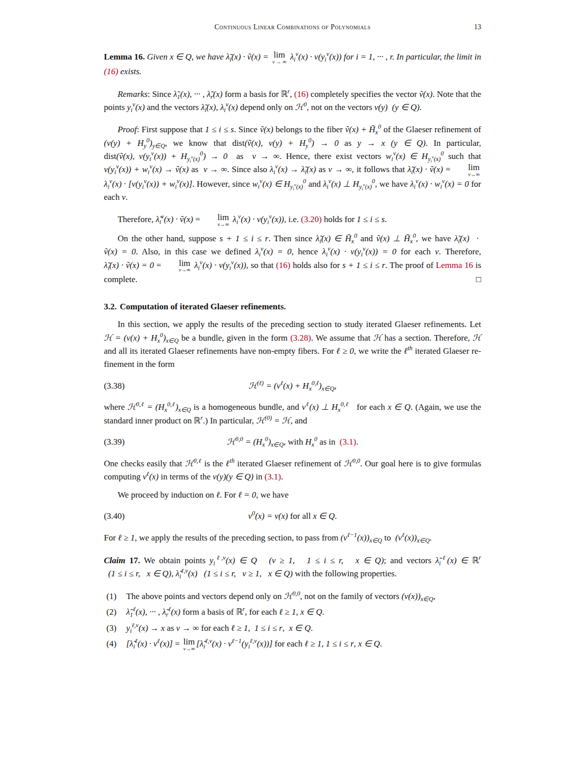Continuous Linear Combinations of Polynomials 13
Lemma 16. Given x ∈ Q, we have λ̃i(x) · ṽ(x) = lim ν → ∞ λiν(x) · v(yiν(x)) for i = 1, ··· , r. In particular, the limit in (16) exists.
Remarks: Since λ̃1(x), ··· , λ̃r(x) form a basis for ℝr, (16) completely specifies the vector ṽ(x). Note that the points yiν(x) and the vectors λ̃i(x), λiν(x) depend only on ℋ0, not on the vectors v(y) (y ∈ Q).
Proof: First suppose that 1 ≤ i ≤ s. Since ṽ(x) belongs to the fiber ṽ(x) + H̃x0 of the Glaeser refinement of (v(y) + Hy0)y∈Q, we know that dist(ṽ(x), v(y) + Hy0) → 0 as y → x (y ∈ Q). In particular, dist(ṽ(x), v(yiν(x)) + Hyiν(x)0) → 0 as ν → ∞. Hence, there exist vectors wiν(x) ∈ Hyiν(x)0 such that v(yiν(x)) + wiν(x) → ṽ(x) as ν → ∞. Since also λiν(x) → λ̃i(x) as ν → ∞, it follows that λ̃i(x) · ṽ(x) = lim v→∞ λiν(x) · [v(yiν(x)) + wiν(x)]. However, since wiν(x) ∈ Hyiν(x)0 and λiν(x) ⊥ Hyiν(x)0, we have λiν(x) · wiν(x) = 0 for each ν.
Therefore, λ̃iν(x) · ṽ(x) = lim ν→∞ λiν(x) · v(yiν(x)), i.e. (3.20) holds for 1 ≤ i ≤ s.
On the other hand, suppose s + 1 ≤ i ≤ r. Then since λ̃i(x) ∈ H̃x0 and ṽ(x) ⊥ H̃x0, we have λ̃i(x) · ṽ(x) = 0. Also, in this case we defined λiν(x) = 0, hence λiν(x) · v(yiν(x)) = 0 for each ν. Therefore, λ̃i(x) · ṽ(x) = 0 = lim ν→∞ λiν(x) · v(yiν(x)), so that (16) holds also for s + 1 ≤ i ≤ r. The proof of Lemma 16 is complete. □
3.2. Computation of iterated Glaeser refinements.
In this section, we apply the results of the preceding section to study iterated Glaeser refinements. Let ℋ = (v(x) + Hx0)x∈Q be a bundle, given in the form (3.28). We assume that ℋ has a section. Therefore, ℋ and all its iterated Glaeser refinements have non-empty fibers. For ℓ ≥ 0, we write the ℓth iterated Glaeser refinement in the form
(3.38) ℋ(ℓ) = (vℓ(x) + Hx0,ℓ)x∈Q,
where ℋ0,ℓ = (Hx0,ℓ)x∈Q is a homogeneous bundle, and vℓ(x) ⊥ Hx0,ℓ for each x ∈ Q. (Again, we use the standard inner product on ℝr.) In particular, ℋ(0) = ℋ, and
(3.39) ℋ0,0 = (Hx0)x∈Q, with Hx0 as in (3.1).
One checks easily that ℋ0,ℓ is the ℓth iterated Glaeser refinement of ℋ0,0. Our goal here is to give formulas computing vℓ(x) in terms of the v(y)(y ∈ Q) in (3.1).
We proceed by induction on ℓ. For ℓ = 0, we have
(3.40) v0(x) = v(x) for all x ∈ Q.
For ℓ ≥ 1, we apply the results of the preceding section, to pass from (vℓ−1(x))x∈Q to (vℓ(x))x∈Q.
Claim 17. We obtain points yiℓ,ν(x) ∈ Q (ν ≥ 1, 1 ≤ i ≤ r, x ∈ Q); and vectors λ̃iℓ(x) ∈ ℝr (1 ≤ i ≤ r, x ∈ Q), λ̃iℓ,ν(x) (1 ≤ i ≤ r, ν ≥ 1, x ∈ Q) with the following properties.
The above points and vectors depend only on ℋ0,0, not on the family of vectors (v(x))x∈Q,
λ̃1ℓ(x), ··· , λ̃rℓ(x) form a basis of ℝr, for each ℓ ≥ 1, x ∈ Q.
yiℓ,ν(x) → x as ν → ∞ for each ℓ ≥ 1, 1 ≤ i ≤ r, x ∈ Q.
[λ̃iℓ(x) · vℓ(x)] = lim ν→∞[λ̃iℓ,ν(x) · vℓ−1(yiℓ,ν(x))] for each ℓ ≥ 1, 1 ≤ i ≤ r, x ∈ Q.